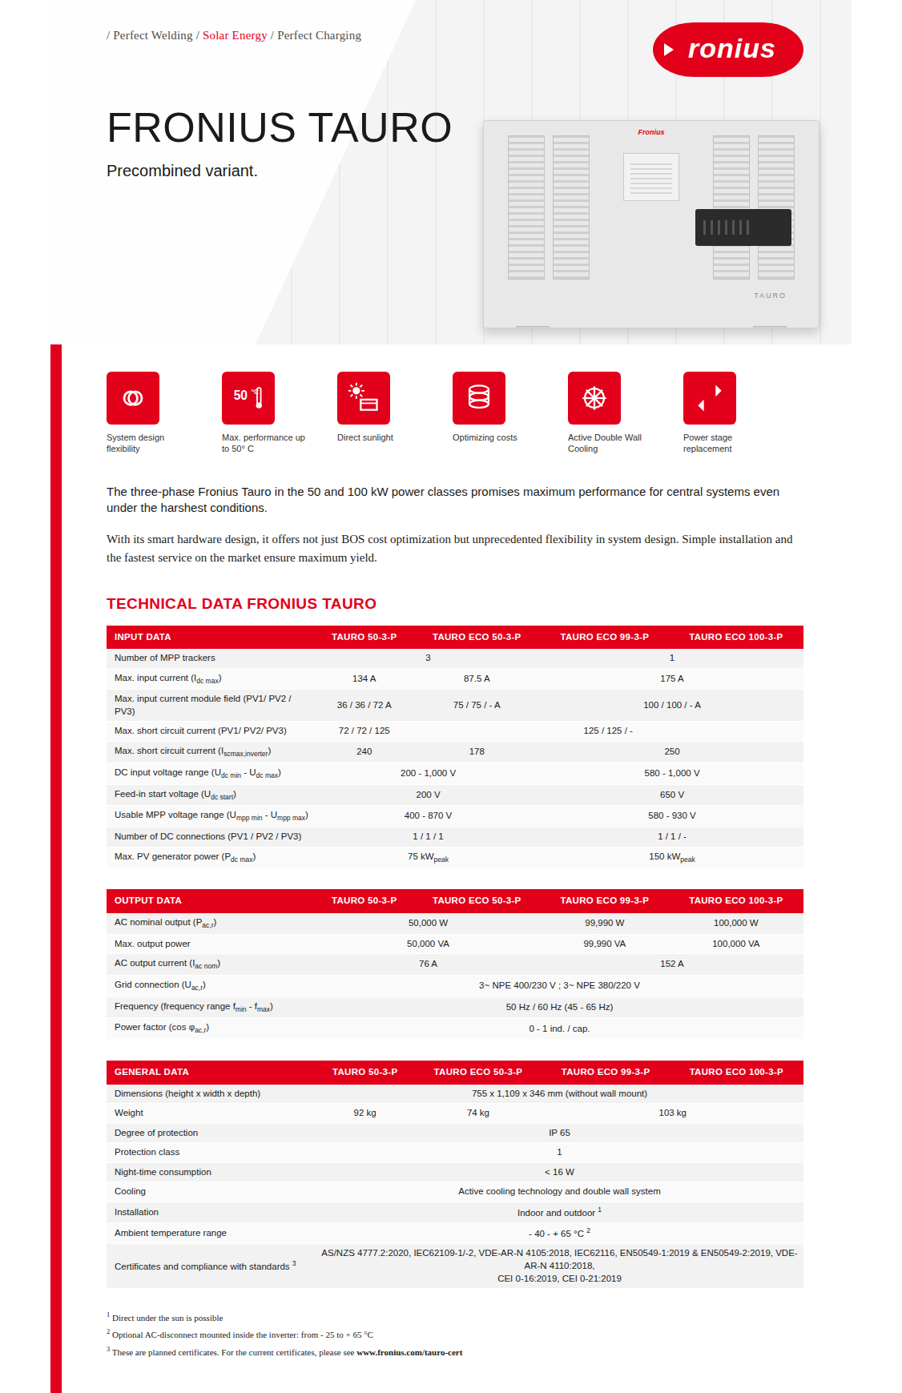ronius
Fronius
TAURO
/ Perfect Welding / Solar Energy / Perfect Charging
FRONIUS TAURO
Precombined variant.
System design flexibility
50 °C
Max. performance up to 50° C
Direct sunlight
Optimizing costs
Active Double Wall Cooling
Power stage replacement
The three-phase Fronius Tauro in the 50 and 100 kW power classes promises maximum performance for central systems even under the harshest conditions.
With its smart hardware design, it offers not just BOS cost optimization but unprecedented flexibility in system design. Simple installation and the fastest service on the market ensure maximum yield.
TECHNICAL DATA FRONIUS TAURO
| INPUT DATA | TAURO 50-3-P | TAURO ECO 50-3-P | TAURO ECO 99-3-P | TAURO ECO 100-3-P |
| --- | --- | --- | --- | --- |
| Number of MPP trackers | 3 | 1 |
| Max. input current (I dc max ) | 134 A | 87.5 A | 175 A |
| Max. input current module field (PV1/ PV2 / PV3) | 36 / 36 / 72 A | 75 / 75 / - A | 100 / 100 / - A |
| Max. short circuit current (PV1/ PV2/ PV3) | 72 / 72 / 125 | 125 / 125 / - |
| Max. short circuit current (I scmax,inverter ) | 240 | 178 | 250 |
| DC input voltage range (U dc min - U dc max ) | 200 - 1,000 V | 580 - 1,000 V |
| Feed-in start voltage (U dc start ) | 200 V | 650 V |
| Usable MPP voltage range (U mpp min - U mpp max ) | 400 - 870 V | 580 - 930 V |
| Number of DC connections (PV1 / PV2 / PV3) | 1 / 1 / 1 | 1 / 1 / - |
| Max. PV generator power (P dc max ) | 75 kW peak | 150 kW peak |
| OUTPUT DATA | TAURO 50-3-P | TAURO ECO 50-3-P | TAURO ECO 99-3-P | TAURO ECO 100-3-P |
| --- | --- | --- | --- | --- |
| AC nominal output (P ac,r ) | 50,000 W | 99,990 W | 100,000 W |
| Max. output power | 50,000 VA | 99,990 VA | 100,000 VA |
| AC output current (I ac nom ) | 76 A | 152 A |
| Grid connection (U ac,r ) | 3~ NPE 400/230 V ; 3~ NPE 380/220 V |
| Frequency (frequency range f min - f max ) | 50 Hz / 60 Hz (45 - 65 Hz) |
| Power factor (cos φ ac,r ) | 0 - 1 ind. / cap. |
| GENERAL DATA | TAURO 50-3-P | TAURO ECO 50-3-P | TAURO ECO 99-3-P | TAURO ECO 100-3-P |
| --- | --- | --- | --- | --- |
| Dimensions (height x width x depth) | 755 x 1,109 x 346 mm (without wall mount) |
| Weight | 92 kg | 74 kg | 103 kg |
| Degree of protection | IP 65 |
| Protection class | 1 |
| Night-time consumption | < 16 W |
| Cooling | Active cooling technology and double wall system |
| Installation | Indoor and outdoor 1 |
| Ambient temperature range | - 40 - + 65 °C 2 |
| Certificates and compliance with standards 3 | AS/NZS 4777.2:2020, IEC62109-1/-2, VDE-AR-N 4105:2018, IEC62116, EN50549-1:2019 & EN50549-2:2019, VDE-AR-N 4110:2018, CEI 0-16:2019, CEI 0-21:2019 |
1 Direct under the sun is possible
2 Optional AC-disconnect mounted inside the inverter: from - 25 to + 65 °C
3 These are planned certificates. For the current certificates, please see www.fronius.com/tauro-cert